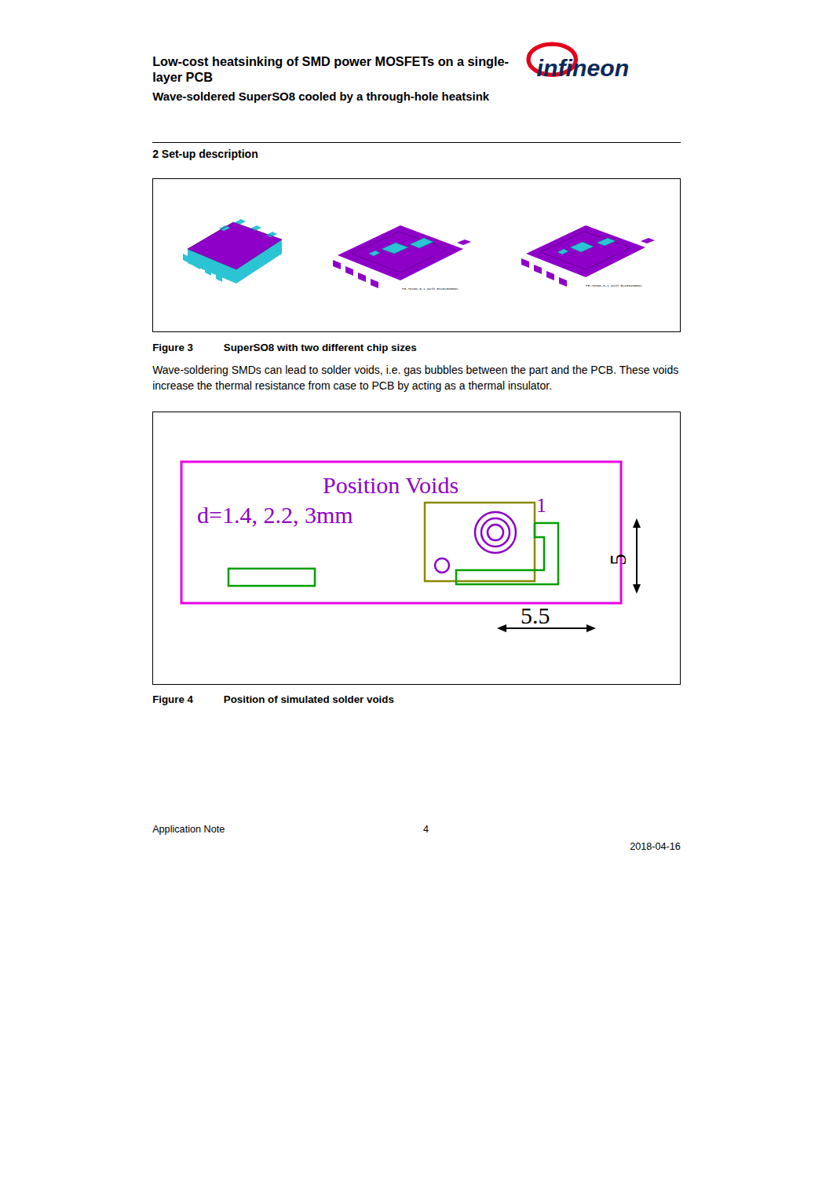Low-cost heatsinking of SMD power MOSFETs on a single-layer PCB
Wave-soldered SuperSO8 cooled by a through-hole heatsink
Infineon infineon
2 Set-up description
PG-TDSON-8-1 with BSC028N06NS PG-TDSON-8-1 with BSC034N06NS
Figure 3 SuperSO8 with two different chip sizes
Wave-soldering SMDs can lead to solder voids, i.e. gas bubbles between the part and the PCB. These voids increase the thermal resistance from case to PCB by acting as a thermal insulator.
Position Voids d=1.4, 2.2, 3mm 1 5 5.5
Figure 4 Position of simulated solder voids
Application Note
4
2018-04-16